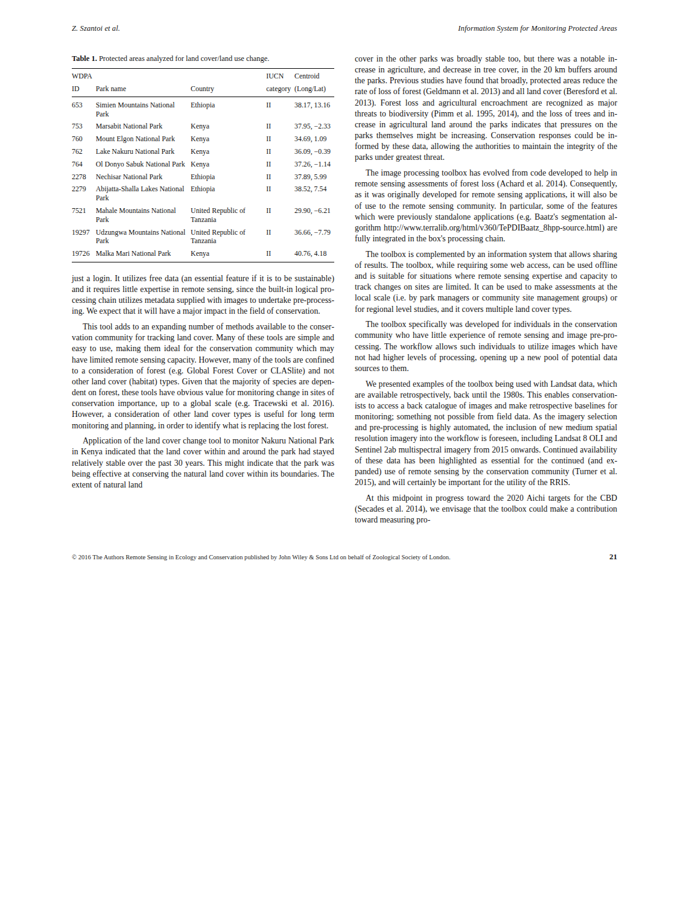Z. Szantoi et al.
Information System for Monitoring Protected Areas
Table 1. Protected areas analyzed for land cover/land use change.
| WDPA | | | IUCN | Centroid |
| --- | --- | --- | --- | --- |
| ID | Park name | Country | category | (Long/Lat) |
| 653 | Simien Mountains National Park | Ethiopia | II | 38.17, 13.16 |
| 753 | Marsabit National Park | Kenya | II | 37.95, −2.33 |
| 760 | Mount Elgon National Park | Kenya | II | 34.69, 1.09 |
| 762 | Lake Nakuru National Park | Kenya | II | 36.09, −0.39 |
| 764 | Ol Donyo Sabuk National Park | Kenya | II | 37.26, −1.14 |
| 2278 | Nechisar National Park | Ethiopia | II | 37.89, 5.99 |
| 2279 | Abijatta-Shalla Lakes National Park | Ethiopia | II | 38.52, 7.54 |
| 7521 | Mahale Mountains National Park | United Republic of Tanzania | II | 29.90, −6.21 |
| 19297 | Udzungwa Mountains National Park | United Republic of Tanzania | II | 36.66, −7.79 |
| 19726 | Malka Mari National Park | Kenya | II | 40.76, 4.18 |
just a login. It utilizes free data (an essential feature if it is to be sustainable) and it requires little expertise in remote sensing, since the built-in logical processing chain utilizes metadata supplied with images to undertake pre-processing. We expect that it will have a major impact in the field of conservation.
This tool adds to an expanding number of methods available to the conservation community for tracking land cover. Many of these tools are simple and easy to use, making them ideal for the conservation community which may have limited remote sensing capacity. However, many of the tools are confined to a consideration of forest (e.g. Global Forest Cover or CLASlite) and not other land cover (habitat) types. Given that the majority of species are dependent on forest, these tools have obvious value for monitoring change in sites of conservation importance, up to a global scale (e.g. Tracewski et al. 2016). However, a consideration of other land cover types is useful for long term monitoring and planning, in order to identify what is replacing the lost forest.
Application of the land cover change tool to monitor Nakuru National Park in Kenya indicated that the land cover within and around the park had stayed relatively stable over the past 30 years. This might indicate that the park was being effective at conserving the natural land cover within its boundaries. The extent of natural land
cover in the other parks was broadly stable too, but there was a notable increase in agriculture, and decrease in tree cover, in the 20 km buffers around the parks. Previous studies have found that broadly, protected areas reduce the rate of loss of forest (Geldmann et al. 2013) and all land cover (Beresford et al. 2013). Forest loss and agricultural encroachment are recognized as major threats to biodiversity (Pimm et al. 1995, 2014), and the loss of trees and increase in agricultural land around the parks indicates that pressures on the parks themselves might be increasing. Conservation responses could be informed by these data, allowing the authorities to maintain the integrity of the parks under greatest threat.
The image processing toolbox has evolved from code developed to help in remote sensing assessments of forest loss (Achard et al. 2014). Consequently, as it was originally developed for remote sensing applications, it will also be of use to the remote sensing community. In particular, some of the features which were previously standalone applications (e.g. Baatz's segmentation algorithm http://www.terralib.org/html/v360/TePDIBaatz_8hpp-source.html) are fully integrated in the box's processing chain.
The toolbox is complemented by an information system that allows sharing of results. The toolbox, while requiring some web access, can be used offline and is suitable for situations where remote sensing expertise and capacity to track changes on sites are limited. It can be used to make assessments at the local scale (i.e. by park managers or community site management groups) or for regional level studies, and it covers multiple land cover types.
The toolbox specifically was developed for individuals in the conservation community who have little experience of remote sensing and image pre-processing. The workflow allows such individuals to utilize images which have not had higher levels of processing, opening up a new pool of potential data sources to them.
We presented examples of the toolbox being used with Landsat data, which are available retrospectively, back until the 1980s. This enables conservationists to access a back catalogue of images and make retrospective baselines for monitoring; something not possible from field data. As the imagery selection and pre-processing is highly automated, the inclusion of new medium spatial resolution imagery into the workflow is foreseen, including Landsat 8 OLI and Sentinel 2ab multispectral imagery from 2015 onwards. Continued availability of these data has been highlighted as essential for the continued (and expanded) use of remote sensing by the conservation community (Turner et al. 2015), and will certainly be important for the utility of the RRIS.
At this midpoint in progress toward the 2020 Aichi targets for the CBD (Secades et al. 2014), we envisage that the toolbox could make a contribution toward measuring pro-
© 2016 The Authors Remote Sensing in Ecology and Conservation published by John Wiley & Sons Ltd on behalf of Zoological Society of London.
21